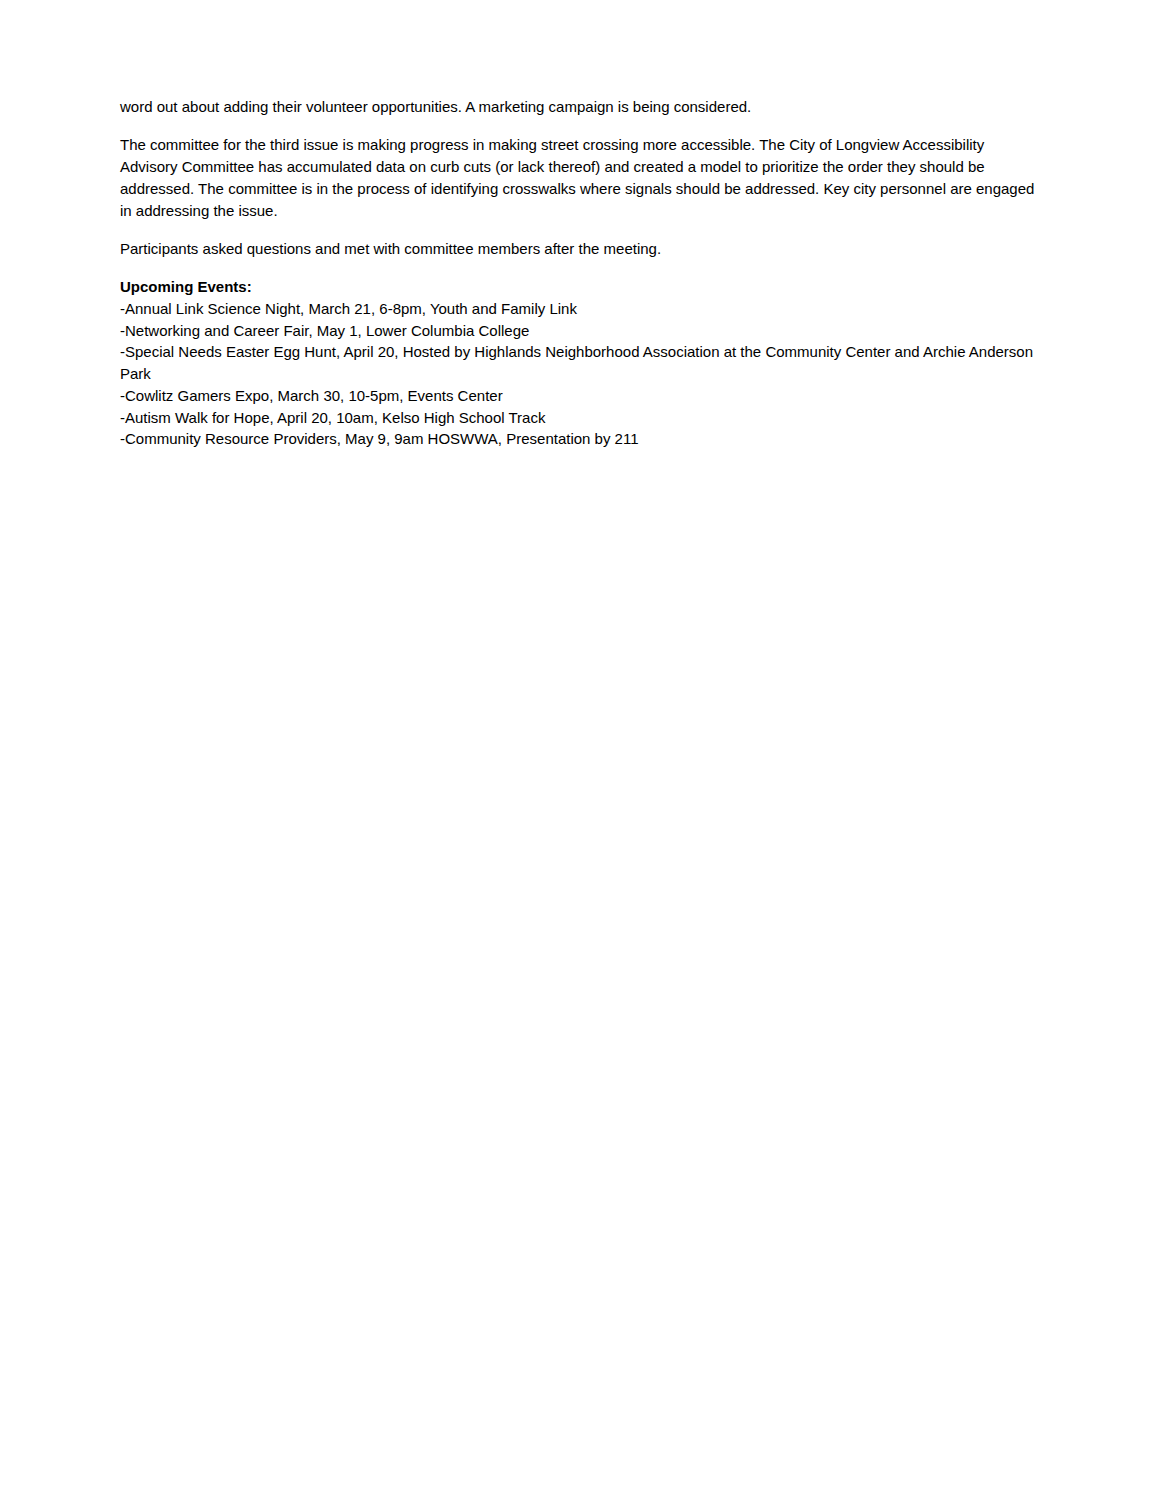word out about adding their volunteer opportunities. A marketing campaign is being considered.
The committee for the third issue is making progress in making street crossing more accessible. The City of Longview Accessibility Advisory Committee has accumulated data on curb cuts (or lack thereof) and created a model to prioritize the order they should be addressed. The committee is in the process of identifying crosswalks where signals should be addressed. Key city personnel are engaged in addressing the issue.
Participants asked questions and met with committee members after the meeting.
Upcoming Events:
-Annual Link Science Night, March 21, 6-8pm, Youth and Family Link
-Networking and Career Fair, May 1, Lower Columbia College
-Special Needs Easter Egg Hunt, April 20, Hosted by Highlands Neighborhood Association at the Community Center and Archie Anderson Park
-Cowlitz Gamers Expo, March 30, 10-5pm, Events Center
-Autism Walk for Hope, April 20, 10am, Kelso High School Track
-Community Resource Providers, May 9, 9am HOSWWA, Presentation by 211